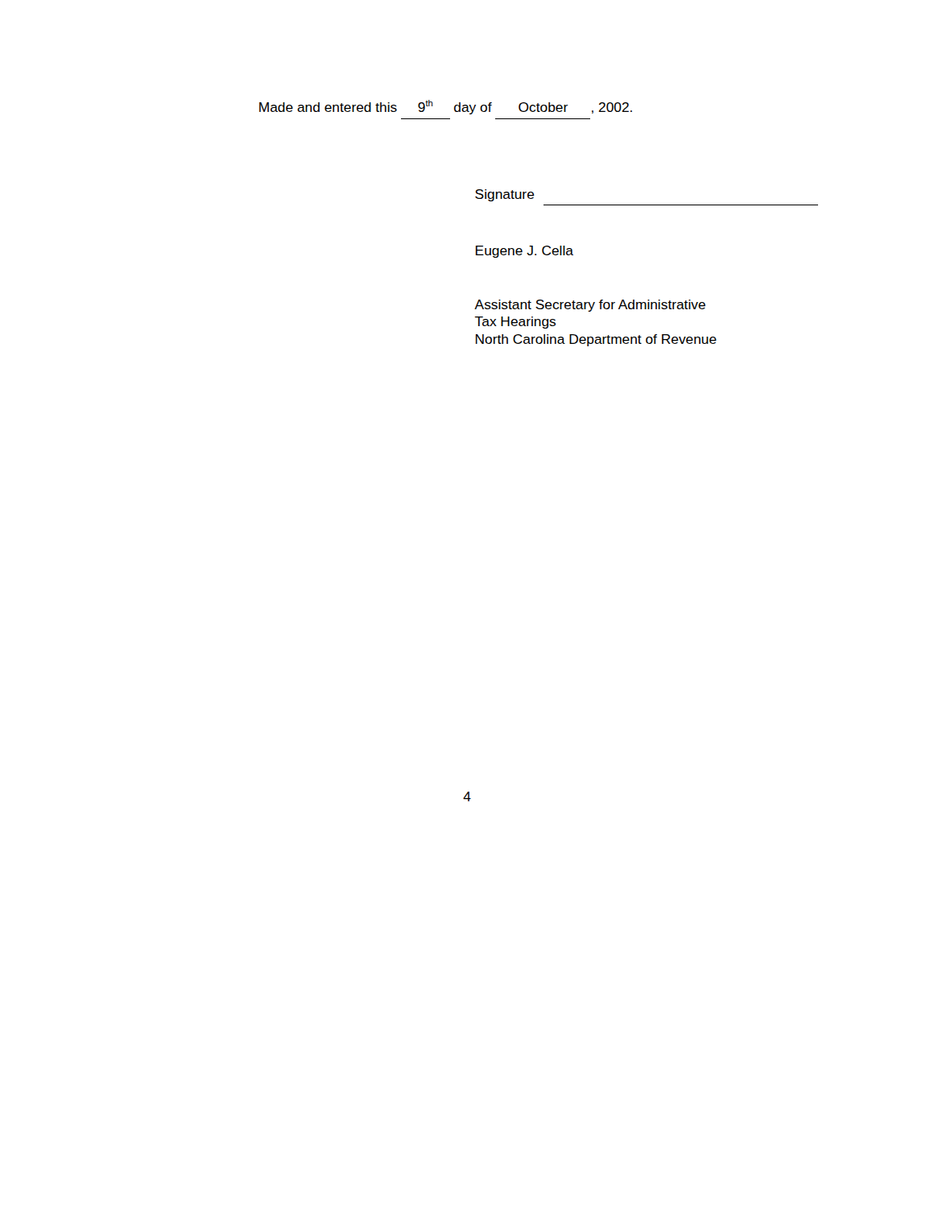Made and entered this 9th day of October, 2002.
Signature
Eugene J. Cella
Assistant Secretary for Administrative Tax Hearings
North Carolina Department of Revenue
4